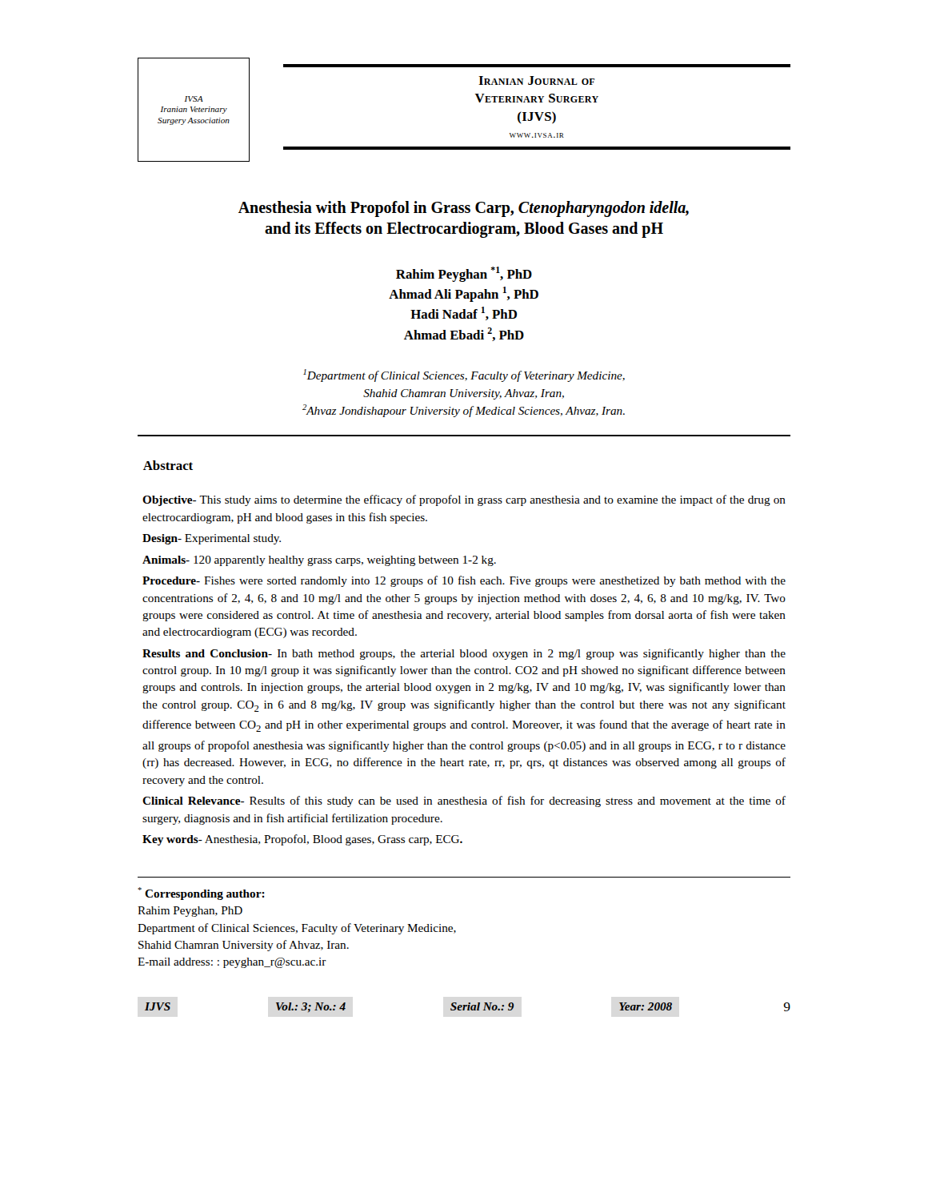IVSA
Iranian Veterinary
Surgery Association
Iranian Journal of
Veterinary Surgery
(IJVS)
www.ivsa.ir
Anesthesia with Propofol in Grass Carp, Ctenopharyngodon idella,
and its Effects on Electrocardiogram, Blood Gases and pH
Rahim Peyghan *1, PhD
Ahmad Ali Papahn 1, PhD
Hadi Nadaf 1, PhD
Ahmad Ebadi 2, PhD
1Department of Clinical Sciences, Faculty of Veterinary Medicine,
Shahid Chamran University, Ahvaz, Iran,
2Ahvaz Jondishapour University of Medical Sciences, Ahvaz, Iran.
Abstract
Objective- This study aims to determine the efficacy of propofol in grass carp anesthesia and to examine the impact of the drug on electrocardiogram, pH and blood gases in this fish species.
Design- Experimental study.
Animals- 120 apparently healthy grass carps, weighting between 1-2 kg.
Procedure- Fishes were sorted randomly into 12 groups of 10 fish each. Five groups were anesthetized by bath method with the concentrations of 2, 4, 6, 8 and 10 mg/l and the other 5 groups by injection method with doses 2, 4, 6, 8 and 10 mg/kg, IV. Two groups were considered as control. At time of anesthesia and recovery, arterial blood samples from dorsal aorta of fish were taken and electrocardiogram (ECG) was recorded.
Results and Conclusion- In bath method groups, the arterial blood oxygen in 2 mg/l group was significantly higher than the control group. In 10 mg/l group it was significantly lower than the control. CO2 and pH showed no significant difference between groups and controls. In injection groups, the arterial blood oxygen in 2 mg/kg, IV and 10 mg/kg, IV, was significantly lower than the control group. CO2 in 6 and 8 mg/kg, IV group was significantly higher than the control but there was not any significant difference between CO2 and pH in other experimental groups and control. Moreover, it was found that the average of heart rate in all groups of propofol anesthesia was significantly higher than the control groups (p<0.05) and in all groups in ECG, r to r distance (rr) has decreased. However, in ECG, no difference in the heart rate, rr, pr, qrs, qt distances was observed among all groups of recovery and the control.
Clinical Relevance- Results of this study can be used in anesthesia of fish for decreasing stress and movement at the time of surgery, diagnosis and in fish artificial fertilization procedure.
Key words- Anesthesia, Propofol, Blood gases, Grass carp, ECG.
* Corresponding author:
Rahim Peyghan, PhD
Department of Clinical Sciences, Faculty of Veterinary Medicine,
Shahid Chamran University of Ahvaz, Iran.
E-mail address: : peyghan_r@scu.ac.ir
IJVS Vol.: 3; No.: 4 Serial No.: 9 Year: 2008 9